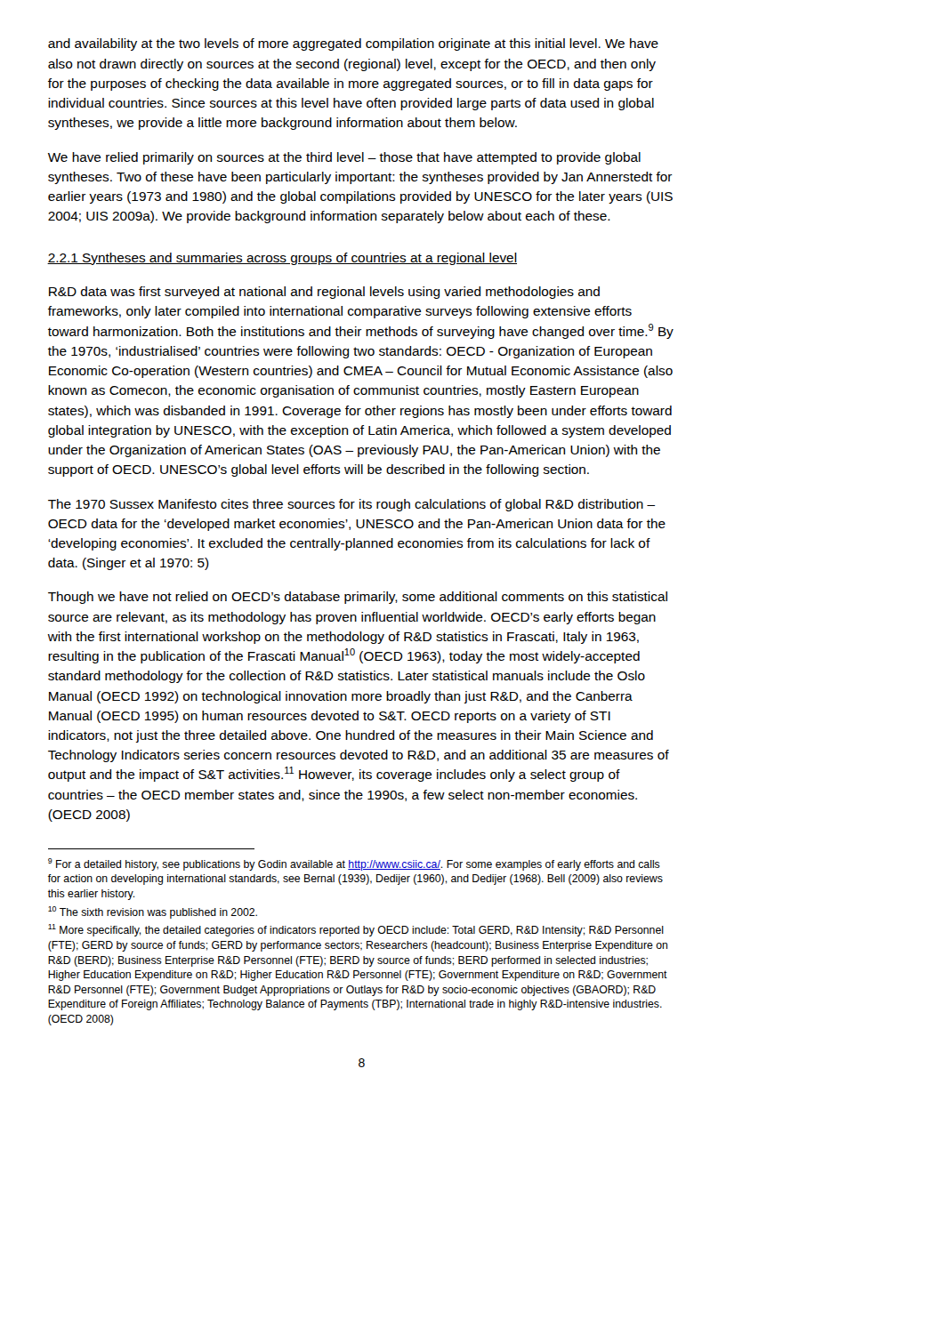and availability at the two levels of more aggregated compilation originate at this initial level. We have also not drawn directly on sources at the second (regional) level, except for the OECD, and then only for the purposes of checking the data available in more aggregated sources, or to fill in data gaps for individual countries. Since sources at this level have often provided large parts of data used in global syntheses, we provide a little more background information about them below.
We have relied primarily on sources at the third level – those that have attempted to provide global syntheses. Two of these have been particularly important: the syntheses provided by Jan Annerstedt for earlier years (1973 and 1980) and the global compilations provided by UNESCO for the later years (UIS 2004; UIS 2009a). We provide background information separately below about each of these.
2.2.1 Syntheses and summaries across groups of countries at a regional level
R&D data was first surveyed at national and regional levels using varied methodologies and frameworks, only later compiled into international comparative surveys following extensive efforts toward harmonization. Both the institutions and their methods of surveying have changed over time.9 By the 1970s, ‘industrialised’ countries were following two standards: OECD - Organization of European Economic Co-operation (Western countries) and CMEA – Council for Mutual Economic Assistance (also known as Comecon, the economic organisation of communist countries, mostly Eastern European states), which was disbanded in 1991. Coverage for other regions has mostly been under efforts toward global integration by UNESCO, with the exception of Latin America, which followed a system developed under the Organization of American States (OAS – previously PAU, the Pan-American Union) with the support of OECD. UNESCO’s global level efforts will be described in the following section.
The 1970 Sussex Manifesto cites three sources for its rough calculations of global R&D distribution – OECD data for the ‘developed market economies’, UNESCO and the Pan-American Union data for the ‘developing economies’. It excluded the centrally-planned economies from its calculations for lack of data. (Singer et al 1970: 5)
Though we have not relied on OECD’s database primarily, some additional comments on this statistical source are relevant, as its methodology has proven influential worldwide. OECD’s early efforts began with the first international workshop on the methodology of R&D statistics in Frascati, Italy in 1963, resulting in the publication of the Frascati Manual10 (OECD 1963), today the most widely-accepted standard methodology for the collection of R&D statistics. Later statistical manuals include the Oslo Manual (OECD 1992) on technological innovation more broadly than just R&D, and the Canberra Manual (OECD 1995) on human resources devoted to S&T. OECD reports on a variety of STI indicators, not just the three detailed above. One hundred of the measures in their Main Science and Technology Indicators series concern resources devoted to R&D, and an additional 35 are measures of output and the impact of S&T activities.11 However, its coverage includes only a select group of countries – the OECD member states and, since the 1990s, a few select non-member economies. (OECD 2008)
9 For a detailed history, see publications by Godin available at http://www.csiic.ca/. For some examples of early efforts and calls for action on developing international standards, see Bernal (1939), Dedijer (1960), and Dedijer (1968). Bell (2009) also reviews this earlier history.
10 The sixth revision was published in 2002.
11 More specifically, the detailed categories of indicators reported by OECD include: Total GERD, R&D Intensity; R&D Personnel (FTE); GERD by source of funds; GERD by performance sectors; Researchers (headcount); Business Enterprise Expenditure on R&D (BERD); Business Enterprise R&D Personnel (FTE); BERD by source of funds; BERD performed in selected industries; Higher Education Expenditure on R&D; Higher Education R&D Personnel (FTE); Government Expenditure on R&D; Government R&D Personnel (FTE); Government Budget Appropriations or Outlays for R&D by socio-economic objectives (GBAORD); R&D Expenditure of Foreign Affiliates; Technology Balance of Payments (TBP); International trade in highly R&D-intensive industries. (OECD 2008)
8